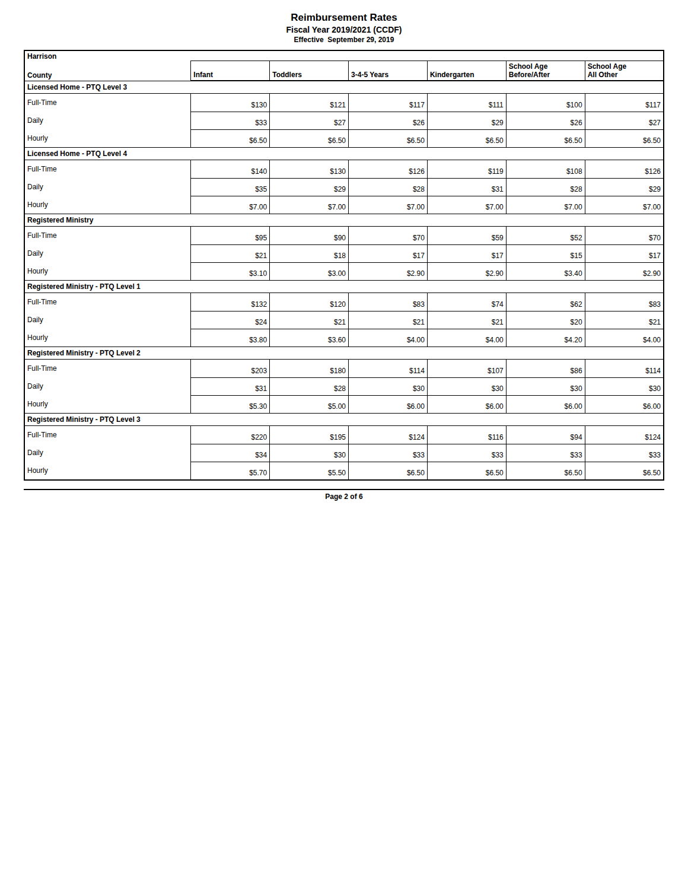Reimbursement Rates
Fiscal Year 2019/2021 (CCDF)
Effective September 29, 2019
| Harrison |
| --- |
| County | Infant | Toddlers | 3-4-5 Years | Kindergarten | School Age Before/After | School Age All Other |
| Licensed Home - PTQ Level 3 |
| Full-Time | $130 | $121 | $117 | $111 | $100 | $117 |
| Daily | $33 | $27 | $26 | $29 | $26 | $27 |
| Hourly | $6.50 | $6.50 | $6.50 | $6.50 | $6.50 | $6.50 |
| Licensed Home - PTQ Level 4 |
| Full-Time | $140 | $130 | $126 | $119 | $108 | $126 |
| Daily | $35 | $29 | $28 | $31 | $28 | $29 |
| Hourly | $7.00 | $7.00 | $7.00 | $7.00 | $7.00 | $7.00 |
| Registered Ministry |
| Full-Time | $95 | $90 | $70 | $59 | $52 | $70 |
| Daily | $21 | $18 | $17 | $17 | $15 | $17 |
| Hourly | $3.10 | $3.00 | $2.90 | $2.90 | $3.40 | $2.90 |
| Registered Ministry - PTQ Level 1 |
| Full-Time | $132 | $120 | $83 | $74 | $62 | $83 |
| Daily | $24 | $21 | $21 | $21 | $20 | $21 |
| Hourly | $3.80 | $3.60 | $4.00 | $4.00 | $4.20 | $4.00 |
| Registered Ministry - PTQ Level 2 |
| Full-Time | $203 | $180 | $114 | $107 | $86 | $114 |
| Daily | $31 | $28 | $30 | $30 | $30 | $30 |
| Hourly | $5.30 | $5.00 | $6.00 | $6.00 | $6.00 | $6.00 |
| Registered Ministry - PTQ Level 3 |
| Full-Time | $220 | $195 | $124 | $116 | $94 | $124 |
| Daily | $34 | $30 | $33 | $33 | $33 | $33 |
| Hourly | $5.70 | $5.50 | $6.50 | $6.50 | $6.50 | $6.50 |
Page 2 of 6